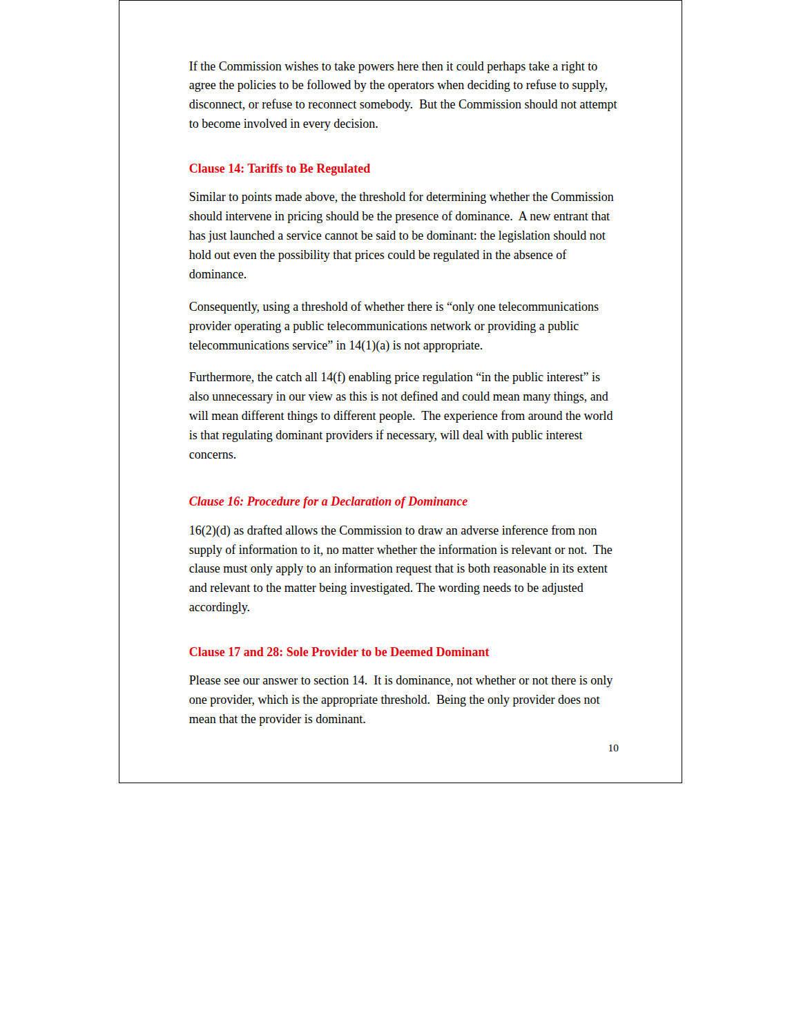If the Commission wishes to take powers here then it could perhaps take a right to agree the policies to be followed by the operators when deciding to refuse to supply, disconnect, or refuse to reconnect somebody. But the Commission should not attempt to become involved in every decision.
Clause 14: Tariffs to Be Regulated
Similar to points made above, the threshold for determining whether the Commission should intervene in pricing should be the presence of dominance. A new entrant that has just launched a service cannot be said to be dominant: the legislation should not hold out even the possibility that prices could be regulated in the absence of dominance.
Consequently, using a threshold of whether there is “only one telecommunications provider operating a public telecommunications network or providing a public telecommunications service” in 14(1)(a) is not appropriate.
Furthermore, the catch all 14(f) enabling price regulation “in the public interest” is also unnecessary in our view as this is not defined and could mean many things, and will mean different things to different people. The experience from around the world is that regulating dominant providers if necessary, will deal with public interest concerns.
Clause 16: Procedure for a Declaration of Dominance
16(2)(d) as drafted allows the Commission to draw an adverse inference from non supply of information to it, no matter whether the information is relevant or not. The clause must only apply to an information request that is both reasonable in its extent and relevant to the matter being investigated. The wording needs to be adjusted accordingly.
Clause 17 and 28: Sole Provider to be Deemed Dominant
Please see our answer to section 14. It is dominance, not whether or not there is only one provider, which is the appropriate threshold. Being the only provider does not mean that the provider is dominant.
10